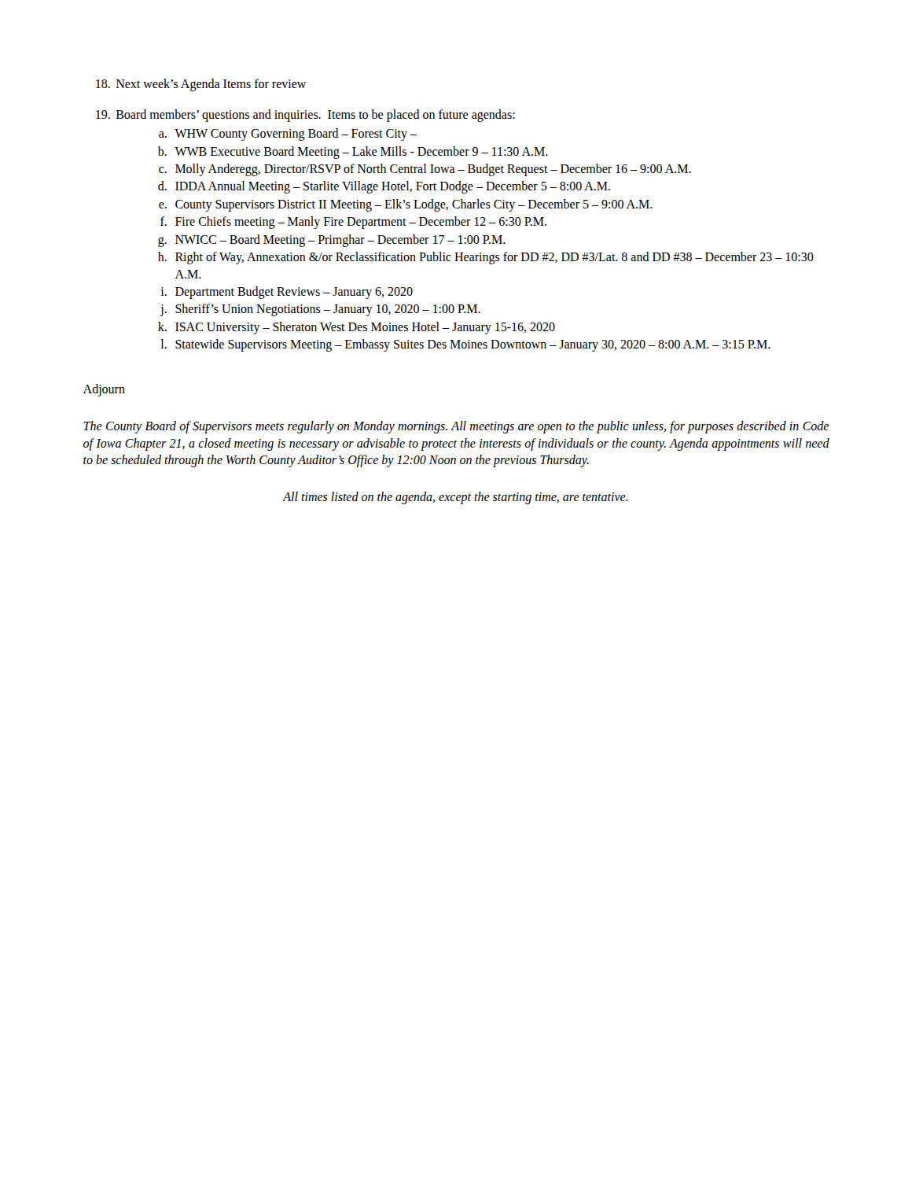18. Next week’s Agenda Items for review
19. Board members’ questions and inquiries. Items to be placed on future agendas:
a. WHW County Governing Board – Forest City –
b. WWB Executive Board Meeting – Lake Mills - December 9 – 11:30 A.M.
c. Molly Anderegg, Director/RSVP of North Central Iowa – Budget Request – December 16 – 9:00 A.M.
d. IDDA Annual Meeting – Starlite Village Hotel, Fort Dodge – December 5 – 8:00 A.M.
e. County Supervisors District II Meeting – Elk’s Lodge, Charles City – December 5 – 9:00 A.M.
f. Fire Chiefs meeting – Manly Fire Department – December 12 – 6:30 P.M.
g. NWICC – Board Meeting – Primghar – December 17 – 1:00 P.M.
h. Right of Way, Annexation &/or Reclassification Public Hearings for DD #2, DD #3/Lat. 8 and DD #38 – December 23 – 10:30 A.M.
i. Department Budget Reviews – January 6, 2020
j. Sheriff’s Union Negotiations – January 10, 2020 – 1:00 P.M.
k. ISAC University – Sheraton West Des Moines Hotel – January 15-16, 2020
l. Statewide Supervisors Meeting – Embassy Suites Des Moines Downtown – January 30, 2020 – 8:00 A.M. – 3:15 P.M.
Adjourn
The County Board of Supervisors meets regularly on Monday mornings. All meetings are open to the public unless, for purposes described in Code of Iowa Chapter 21, a closed meeting is necessary or advisable to protect the interests of individuals or the county. Agenda appointments will need to be scheduled through the Worth County Auditor’s Office by 12:00 Noon on the previous Thursday.
All times listed on the agenda, except the starting time, are tentative.